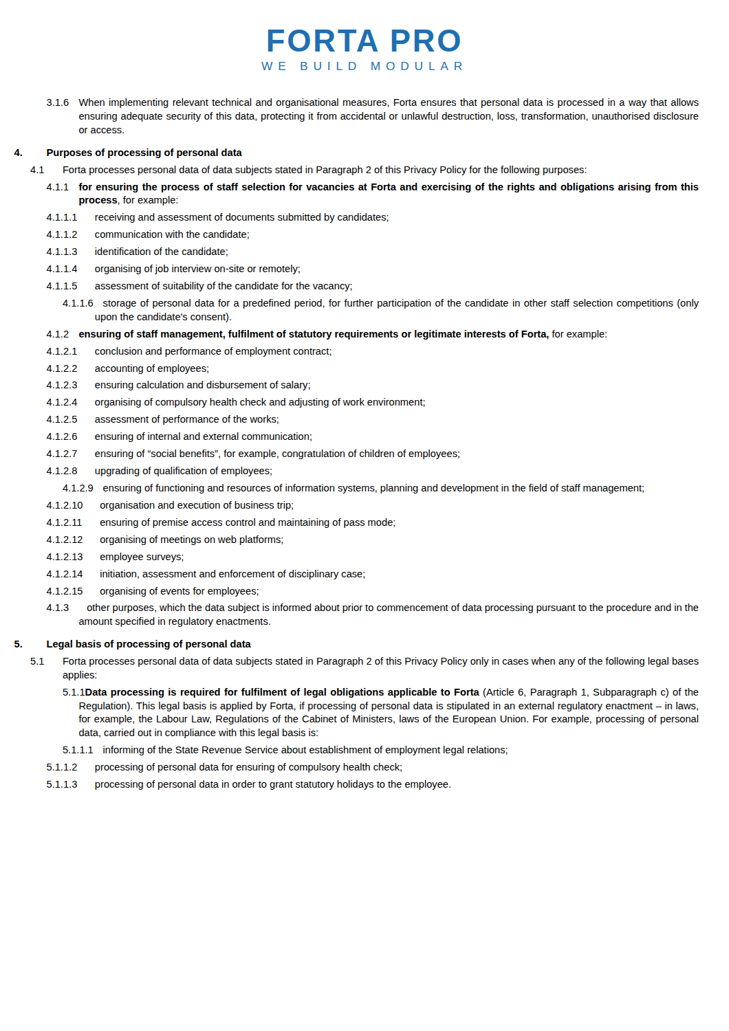FORTA PRO
WE BUILD MODULAR
3.1.6 When implementing relevant technical and organisational measures, Forta ensures that personal data is processed in a way that allows ensuring adequate security of this data, protecting it from accidental or unlawful destruction, loss, transformation, unauthorised disclosure or access.
4. Purposes of processing of personal data
4.1 Forta processes personal data of data subjects stated in Paragraph 2 of this Privacy Policy for the following purposes:
4.1.1 for ensuring the process of staff selection for vacancies at Forta and exercising of the rights and obligations arising from this process, for example:
4.1.1.1receiving and assessment of documents submitted by candidates;
4.1.1.2communication with the candidate;
4.1.1.3identification of the candidate;
4.1.1.4organising of job interview on-site or remotely;
4.1.1.5assessment of suitability of the candidate for the vacancy;
4.1.1.6storage of personal data for a predefined period, for further participation of the candidate in other staff selection competitions (only upon the candidate's consent).
4.1.2 ensuring of staff management, fulfilment of statutory requirements or legitimate interests of Forta, for example:
4.1.2.1conclusion and performance of employment contract;
4.1.2.2accounting of employees;
4.1.2.3ensuring calculation and disbursement of salary;
4.1.2.4organising of compulsory health check and adjusting of work environment;
4.1.2.5assessment of performance of the works;
4.1.2.6ensuring of internal and external communication;
4.1.2.7ensuring of “social benefits”, for example, congratulation of children of employees;
4.1.2.8upgrading of qualification of employees;
4.1.2.9ensuring of functioning and resources of information systems, planning and development in the field of staff management;
4.1.2.10organisation and execution of business trip;
4.1.2.11ensuring of premise access control and maintaining of pass mode;
4.1.2.12organising of meetings on web platforms;
4.1.2.13employee surveys;
4.1.2.14initiation, assessment and enforcement of disciplinary case;
4.1.2.15organising of events for employees;
4.1.3other purposes, which the data subject is informed about prior to commencement of data processing pursuant to the procedure and in the amount specified in regulatory enactments.
5. Legal basis of processing of personal data
5.1 Forta processes personal data of data subjects stated in Paragraph 2 of this Privacy Policy only in cases when any of the following legal bases applies:
5.1.1 Data processing is required for fulfilment of legal obligations applicable to Forta (Article 6, Paragraph 1, Subparagraph c) of the Regulation). This legal basis is applied by Forta, if processing of personal data is stipulated in an external regulatory enactment – in laws, for example, the Labour Law, Regulations of the Cabinet of Ministers, laws of the European Union. For example, processing of personal data, carried out in compliance with this legal basis is:
5.1.1.1informing of the State Revenue Service about establishment of employment legal relations;
5.1.1.2processing of personal data for ensuring of compulsory health check;
5.1.1.3processing of personal data in order to grant statutory holidays to the employee.